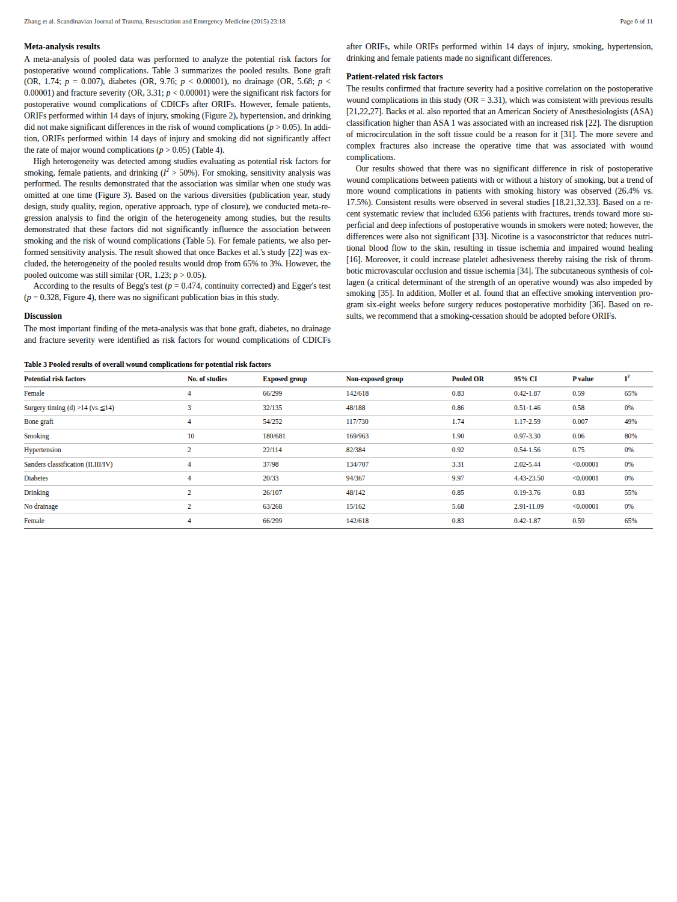Zhang et al. Scandinavian Journal of Trauma, Resuscitation and Emergency Medicine (2015) 23:18
Page 6 of 11
Meta-analysis results
A meta-analysis of pooled data was performed to analyze the potential risk factors for postoperative wound complications. Table 3 summarizes the pooled results. Bone graft (OR, 1.74; p = 0.007), diabetes (OR, 9.76; p < 0.00001), no drainage (OR, 5.68; p < 0.00001) and fracture severity (OR, 3.31; p < 0.00001) were the significant risk factors for postoperative wound complications of CDICFs after ORIFs. However, female patients, ORIFs performed within 14 days of injury, smoking (Figure 2), hypertension, and drinking did not make significant differences in the risk of wound complications (p > 0.05). In addition, ORIFs performed within 14 days of injury and smoking did not significantly affect the rate of major wound complications (p > 0.05) (Table 4).
High heterogeneity was detected among studies evaluating as potential risk factors for smoking, female patients, and drinking (I2 > 50%). For smoking, sensitivity analysis was performed. The results demonstrated that the association was similar when one study was omitted at one time (Figure 3). Based on the various diversities (publication year, study design, study quality, region, operative approach, type of closure), we conducted meta-regression analysis to find the origin of the heterogeneity among studies, but the results demonstrated that these factors did not significantly influence the association between smoking and the risk of wound complications (Table 5). For female patients, we also performed sensitivity analysis. The result showed that once Backes et al.'s study [22] was excluded, the heterogeneity of the pooled results would drop from 65% to 3%. However, the pooled outcome was still similar (OR, 1.23; p > 0.05).
According to the results of Begg's test (p = 0.474, continuity corrected) and Egger's test (p = 0.328, Figure 4), there was no significant publication bias in this study.
Discussion
The most important finding of the meta-analysis was that bone graft, diabetes, no drainage and fracture severity were identified as risk factors for wound complications of CDICFs after ORIFs, while ORIFs performed within 14 days of injury, smoking, hypertension, drinking and female patients made no significant differences.
Patient-related risk factors
The results confirmed that fracture severity had a positive correlation on the postoperative wound complications in this study (OR = 3.31), which was consistent with previous results [21,22,27]. Backs et al. also reported that an American Society of Anesthesiologists (ASA) classification higher than ASA 1 was associated with an increased risk [22]. The disruption of microcirculation in the soft tissue could be a reason for it [31]. The more severe and complex fractures also increase the operative time that was associated with wound complications.
Our results showed that there was no significant difference in risk of postoperative wound complications between patients with or without a history of smoking, but a trend of more wound complications in patients with smoking history was observed (26.4% vs. 17.5%). Consistent results were observed in several studies [18,21,32,33]. Based on a recent systematic review that included 6356 patients with fractures, trends toward more superficial and deep infections of postoperative wounds in smokers were noted; however, the differences were also not significant [33]. Nicotine is a vasoconstrictor that reduces nutritional blood flow to the skin, resulting in tissue ischemia and impaired wound healing [16]. Moreover, it could increase platelet adhesiveness thereby raising the risk of thrombotic microvascular occlusion and tissue ischemia [34]. The subcutaneous synthesis of collagen (a critical determinant of the strength of an operative wound) was also impeded by smoking [35]. In addition, Moller et al. found that an effective smoking intervention program six-eight weeks before surgery reduces postoperative morbidity [36]. Based on results, we recommend that a smoking-cessation should be adopted before ORIFs.
Table 3 Pooled results of overall wound complications for potential risk factors
| Potential risk factors | No. of studies | Exposed group | Non-exposed group | Pooled OR | 95% CI | P value | I 2 |
| --- | --- | --- | --- | --- | --- | --- | --- |
| Female | 4 | 66/299 | 142/618 | 0.83 | 0.42-1.87 | 0.59 | 65% |
| Surgery timing (d) >14 (vs.≦14) | 3 | 32/135 | 48/188 | 0.86 | 0.51-1.46 | 0.58 | 0% |
| Bone graft | 4 | 54/252 | 117/730 | 1.74 | 1.17-2.59 | 0.007 | 49% |
| Smoking | 10 | 180/681 | 169/963 | 1.90 | 0.97-3.30 | 0.06 | 80% |
| Hypertension | 2 | 22/114 | 82/384 | 0.92 | 0.54-1.56 | 0.75 | 0% |
| Sanders classification (II.III/IV) | 4 | 37/98 | 134/707 | 3.31 | 2.02-5.44 | <0.00001 | 0% |
| Diabetes | 4 | 20/33 | 94/367 | 9.97 | 4.43-23.50 | <0.00001 | 0% |
| Drinking | 2 | 26/107 | 48/142 | 0.85 | 0.19-3.76 | 0.83 | 55% |
| No drainage | 2 | 63/268 | 15/162 | 5.68 | 2.91-11.09 | <0.00001 | 0% |
| Female | 4 | 66/299 | 142/618 | 0.83 | 0.42-1.87 | 0.59 | 65% |